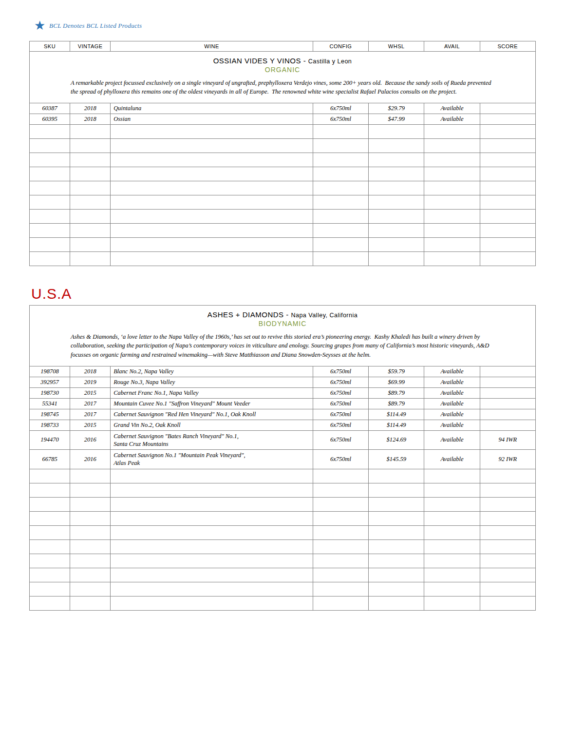★ BCL Denotes BCL Listed Products
| SKU | VINTAGE | WINE | CONFIG | WHSL | AVAIL | SCORE |
| --- | --- | --- | --- | --- | --- | --- |
| OSSIAN VIDES Y VINOS - Castilla y Leon ORGANIC A remarkable project focussed exclusively on a single vineyard of ungrafted, prephylloxera Verdejo vines, some 200+ years old. Because the sandy soils of Rueda prevented the spread of phylloxera this remains one of the oldest vineyards in all of Europe. The renowned white wine specialist Rafael Palacios consults on the project. |
| 60387 | 2018 | Quintaluna | 6x750ml | $29.79 | Available | |
| 60395 | 2018 | Ossian | 6x750ml | $47.99 | Available | |
U.S.A
| ASHES + DIAMONDS - Napa Valley, California BIODYNAMIC Ashes & Diamonds, ‘a love letter to the Napa Valley of the 1960s,’ has set out to revive this storied era’s pioneering energy. Kashy Khaledi has built a winery driven by collaboration, seeking the participation of Napa’s contemporary voices in viticulture and enology. Sourcing grapes from many of California’s most historic vineyards, A&D focusses on organic farming and restrained winemaking—with Steve Matthiasson and Diana Snowden-Seysses at the helm. |
| 198708 | 2018 | Blanc No.2, Napa Valley | 6x750ml | $59.79 | Available | |
| 392957 | 2019 | Rouge No.3, Napa Valley | 6x750ml | $69.99 | Available | |
| 198730 | 2015 | Cabernet Franc No.1, Napa Valley | 6x750ml | $89.79 | Available | |
| 55341 | 2017 | Mountain Cuvee No.1 "Saffron Vineyard" Mount Veeder | 6x750ml | $89.79 | Available | |
| 198745 | 2017 | Cabernet Sauvignon "Red Hen Vineyard" No.1, Oak Knoll | 6x750ml | $114.49 | Available | |
| 198733 | 2015 | Grand Vin No.2, Oak Knoll | 6x750ml | $114.49 | Available | |
| 194470 | 2016 | Cabernet Sauvignon "Bates Ranch Vineyard" No.1, Santa Cruz Mountains | 6x750ml | $124.69 | Available | 94 IWR |
| 66785 | 2016 | Cabernet Sauvignon No.1 "Mountain Peak Vineyard", Atlas Peak | 6x750ml | $145.59 | Available | 92 IWR |